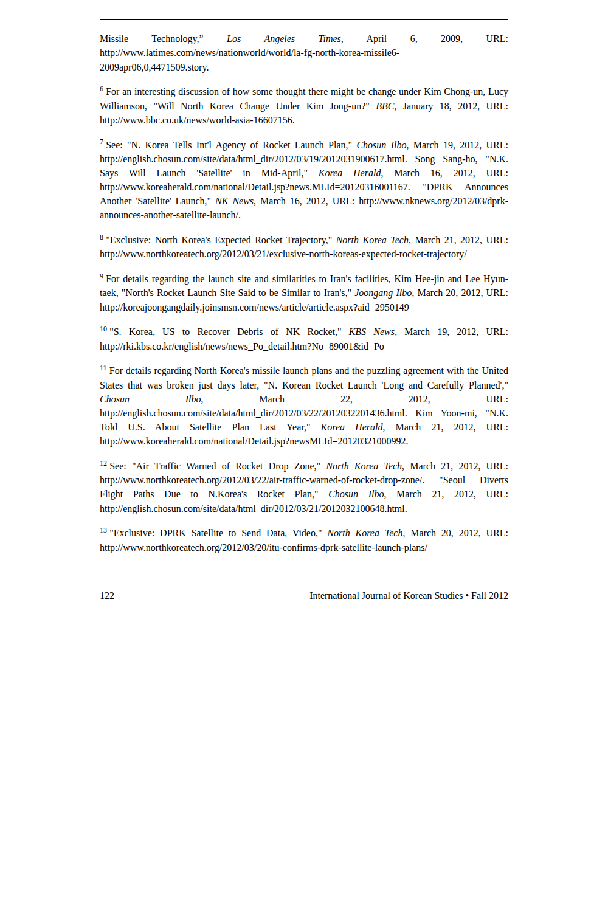Missile Technology,” Los Angeles Times, April 6, 2009, URL: http://www.latimes.com/news/nationworld/world/la-fg-north-korea-missile6-2009apr06,0,4471509.story.
6For an interesting discussion of how some thought there might be change under Kim Chong-un, Lucy Williamson, "Will North Korea Change Under Kim Jong-un?" BBC, January 18, 2012, URL: http://www.bbc.co.uk/news/world-asia-16607156.
7See: "N. Korea Tells Int'l Agency of Rocket Launch Plan," Chosun Ilbo, March 19, 2012, URL: http://english.chosun.com/site/data/html_dir/2012/03/19/2012031900617.html. Song Sang-ho, "N.K. Says Will Launch 'Satellite' in Mid-April," Korea Herald, March 16, 2012, URL: http://www.koreaherald.com/national/Detail.jsp?news.MLId=20120316001167. "DPRK Announces Another 'Satellite' Launch," NK News, March 16, 2012, URL: http://www.nknews.org/2012/03/dprk-announces-another-satellite-launch/.
8"Exclusive: North Korea's Expected Rocket Trajectory," North Korea Tech, March 21, 2012, URL: http://www.northkoreatech.org/2012/03/21/exclusive-north-koreas-expected-rocket-trajectory/
9For details regarding the launch site and similarities to Iran's facilities, Kim Hee-jin and Lee Hyun-taek, "North's Rocket Launch Site Said to be Similar to Iran's," Joongang Ilbo, March 20, 2012, URL: http://koreajoongangdaily.joinsmsn.com/news/article/article.aspx?aid=2950149
10"S. Korea, US to Recover Debris of NK Rocket," KBS News, March 19, 2012, URL: http://rki.kbs.co.kr/english/news/news_Po_detail.htm?No=89001&id=Po
11For details regarding North Korea's missile launch plans and the puzzling agreement with the United States that was broken just days later, "N. Korean Rocket Launch 'Long and Carefully Planned'," Chosun Ilbo, March 22, 2012, URL: http://english.chosun.com/site/data/html_dir/2012/03/22/2012032201436.html. Kim Yoon-mi, "N.K. Told U.S. About Satellite Plan Last Year," Korea Herald, March 21, 2012, URL: http://www.koreaherald.com/national/Detail.jsp?newsMLId=20120321000992.
12See: "Air Traffic Warned of Rocket Drop Zone," North Korea Tech, March 21, 2012, URL: http://www.northkoreatech.org/2012/03/22/air-traffic-warned-of-rocket-drop-zone/. "Seoul Diverts Flight Paths Due to N.Korea's Rocket Plan," Chosun Ilbo, March 21, 2012, URL: http://english.chosun.com/site/data/html_dir/2012/03/21/2012032100648.html.
13"Exclusive: DPRK Satellite to Send Data, Video," North Korea Tech, March 20, 2012, URL: http://www.northkoreatech.org/2012/03/20/itu-confirms-dprk-satellite-launch-plans/
122 International Journal of Korean Studies • Fall 2012